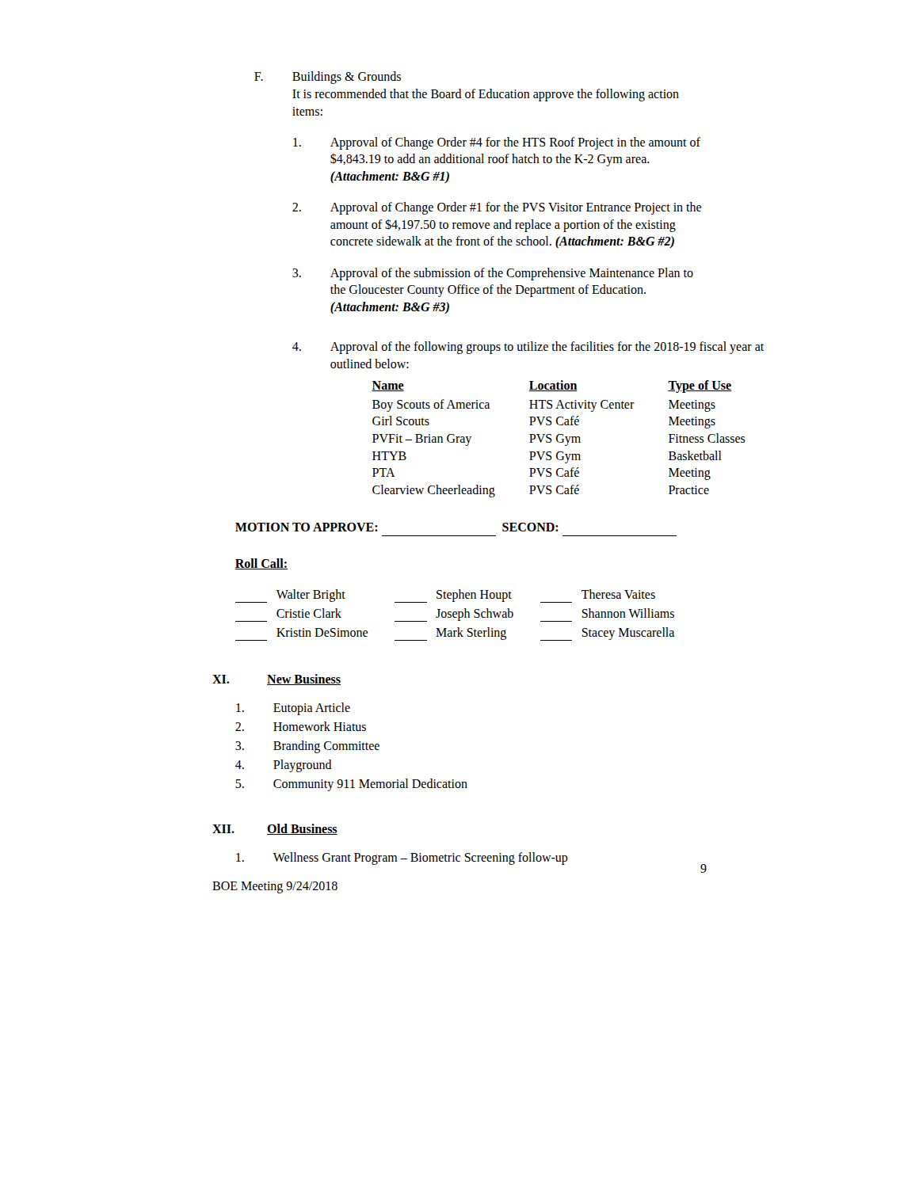F.
Buildings & Grounds
It is recommended that the Board of Education approve the following action items:
1.
Approval of Change Order #4 for the HTS Roof Project in the amount of $4,843.19 to add an additional roof hatch to the K-2 Gym area.
(Attachment: B&G #1)
2.
Approval of Change Order #1 for the PVS Visitor Entrance Project in the amount of $4,197.50 to remove and replace a portion of the existing concrete sidewalk at the front of the school. (Attachment: B&G #2)
3.
Approval of the submission of the Comprehensive Maintenance Plan to the Gloucester County Office of the Department of Education. (Attachment: B&G #3)
4.
Approval of the following groups to utilize the facilities for the 2018-19 fiscal year at outlined below:
| Name | Location | Type of Use |
| --- | --- | --- |
| Boy Scouts of America | HTS Activity Center | Meetings |
| Girl Scouts | PVS Café | Meetings |
| PVFit – Brian Gray | PVS Gym | Fitness Classes |
| HTYB | PVS Gym | Basketball |
| PTA | PVS Café | Meeting |
| Clearview Cheerleading | PVS Café | Practice |
MOTION TO APPROVE: SECOND:
Roll Call:
| Walter Bright | Stephen Houpt | Theresa Vaites |
| Cristie Clark | Joseph Schwab | Shannon Williams |
| Kristin DeSimone | Mark Sterling | Stacey Muscarella |
XI.
New Business
1. Eutopia Article
2. Homework Hiatus
3. Branding Committee
4. Playground
5. Community 911 Memorial Dedication
XII.
Old Business
1. Wellness Grant Program – Biometric Screening follow-up
9 BOE Meeting 9/24/2018